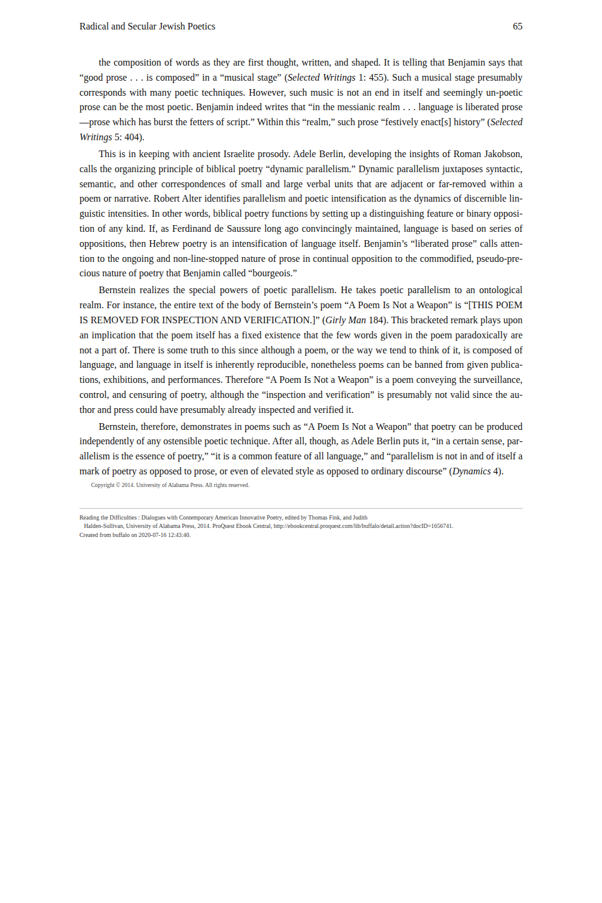Radical and Secular Jewish Poetics 65
the composition of words as they are first thought, written, and shaped. It is telling that Benjamin says that “good prose . . . is composed” in a “musical stage” (Selected Writings 1: 455). Such a musical stage presumably corresponds with many poetic techniques. However, such music is not an end in itself and seemingly un-poetic prose can be the most poetic. Benjamin indeed writes that “in the messianic realm . . . language is liberated prose—prose which has burst the fetters of script.” Within this “realm,” such prose “festively enact[s] history” (Selected Writings 5: 404).
This is in keeping with ancient Israelite prosody. Adele Berlin, developing the insights of Roman Jakobson, calls the organizing principle of biblical poetry “dynamic parallelism.” Dynamic parallelism juxtaposes syntactic, semantic, and other correspondences of small and large verbal units that are adjacent or far-removed within a poem or narrative. Robert Alter identifies parallelism and poetic intensification as the dynamics of discernible linguistic intensities. In other words, biblical poetry functions by setting up a distinguishing feature or binary opposition of any kind. If, as Ferdinand de Saussure long ago convincingly maintained, language is based on series of oppositions, then Hebrew poetry is an intensification of language itself. Benjamin’s “liberated prose” calls attention to the ongoing and non-line-stopped nature of prose in continual opposition to the commodified, pseudo-precious nature of poetry that Benjamin called “bourgeois.”
Bernstein realizes the special powers of poetic parallelism. He takes poetic parallelism to an ontological realm. For instance, the entire text of the body of Bernstein’s poem “A Poem Is Not a Weapon” is “[THIS POEM IS REMOVED FOR INSPECTION AND VERIFICATION.]” (Girly Man 184). This bracketed remark plays upon an implication that the poem itself has a fixed existence that the few words given in the poem paradoxically are not a part of. There is some truth to this since although a poem, or the way we tend to think of it, is composed of language, and language in itself is inherently reproducible, nonetheless poems can be banned from given publications, exhibitions, and performances. Therefore “A Poem Is Not a Weapon” is a poem conveying the surveillance, control, and censuring of poetry, although the “inspection and verification” is presumably not valid since the author and press could have presumably already inspected and verified it.
Bernstein, therefore, demonstrates in poems such as “A Poem Is Not a Weapon” that poetry can be produced independently of any ostensible poetic technique. After all, though, as Adele Berlin puts it, “in a certain sense, parallelism is the essence of poetry,” “it is a common feature of all language,” and “parallelism is not in and of itself a mark of poetry as opposed to prose, or even of elevated style as opposed to ordinary discourse” (Dynamics 4).
Copyright © 2014. University of Alabama Press. All rights reserved.
Reading the Difficulties : Dialogues with Contemporary American Innovative Poetry, edited by Thomas Fink, and Judith
Halden-Sullivan, University of Alabama Press, 2014. ProQuest Ebook Central, http://ebookcentral.proquest.com/lib/buffalo/detail.action?docID=1656741.
Created from buffalo on 2020-07-16 12:43:40.